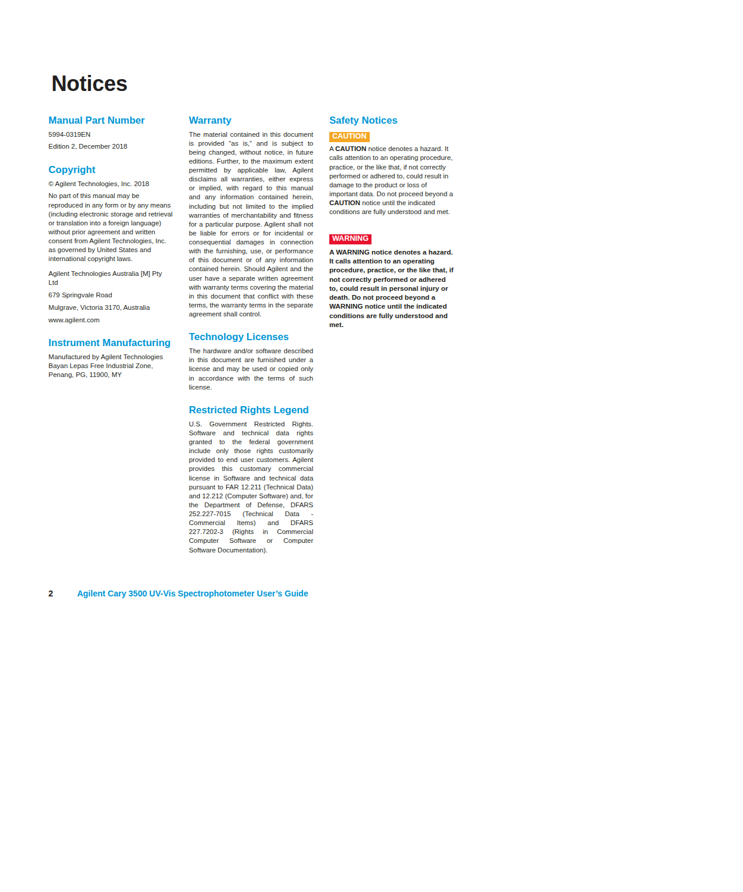Notices
Manual Part Number
5994-0319EN
Edition 2, December 2018
Copyright
© Agilent Technologies, Inc. 2018
No part of this manual may be reproduced in any form or by any means (including electronic storage and retrieval or translation into a foreign language) without prior agreement and written consent from Agilent Technologies, Inc. as governed by United States and international copyright laws.
Agilent Technologies Australia [M] Pty Ltd
679 Springvale Road
Mulgrave, Victoria 3170, Australia
www.agilent.com
Instrument Manufacturing
Manufactured by Agilent Technologies Bayan Lepas Free Industrial Zone, Penang, PG, 11900, MY
Warranty
The material contained in this document is provided “as is,” and is subject to being changed, without notice, in future editions. Further, to the maximum extent permitted by applicable law, Agilent disclaims all warranties, either express or implied, with regard to this manual and any information contained herein, including but not limited to the implied warranties of merchantability and fitness for a particular purpose. Agilent shall not be liable for errors or for incidental or consequential damages in connection with the furnishing, use, or performance of this document or of any information contained herein. Should Agilent and the user have a separate written agreement with warranty terms covering the material in this document that conflict with these terms, the warranty terms in the separate agreement shall control.
Technology Licenses
The hardware and/or software described in this document are furnished under a license and may be used or copied only in accordance with the terms of such license.
Restricted Rights Legend
U.S. Government Restricted Rights. Software and technical data rights granted to the federal government include only those rights customarily provided to end user customers. Agilent provides this customary commercial license in Software and technical data pursuant to FAR 12.211 (Technical Data) and 12.212 (Computer Software) and, for the Department of Defense, DFARS 252.227-7015 (Technical Data - Commercial Items) and DFARS 227.7202-3 (Rights in Commercial Computer Software or Computer Software Documentation).
Safety Notices
CAUTION
A CAUTION notice denotes a hazard. It calls attention to an operating procedure, practice, or the like that, if not correctly performed or adhered to, could result in damage to the product or loss of important data. Do not proceed beyond a CAUTION notice until the indicated conditions are fully understood and met.
WARNING
A WARNING notice denotes a hazard. It calls attention to an operating procedure, practice, or the like that, if not correctly performed or adhered to, could result in personal injury or death. Do not proceed beyond a WARNING notice until the indicated conditions are fully understood and met.
2 Agilent Cary 3500 UV-Vis Spectrophotometer User’s Guide